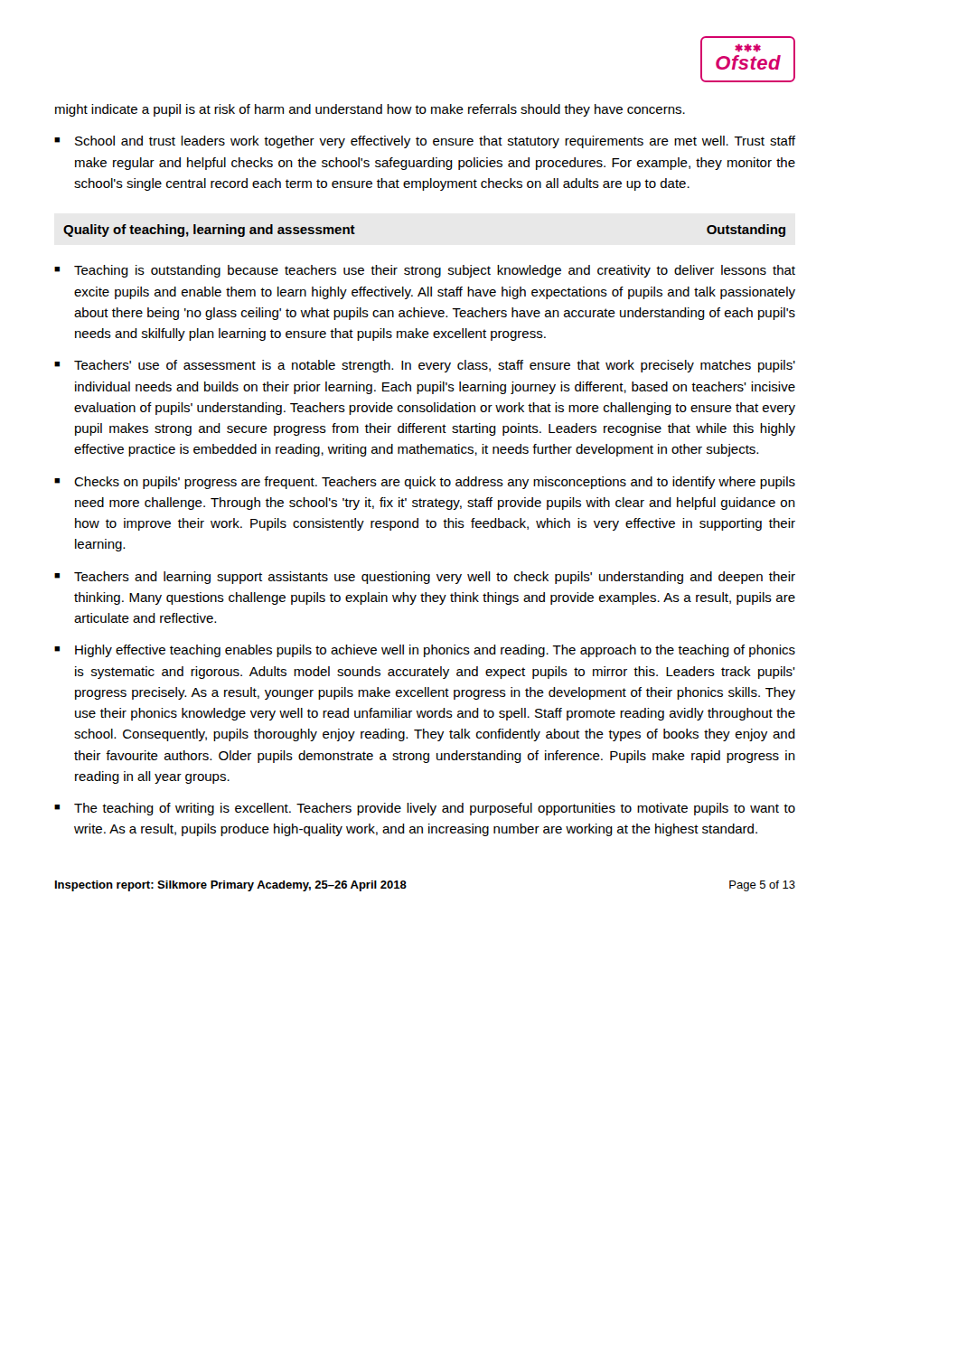✱✱✱
Ofsted
might indicate a pupil is at risk of harm and understand how to make referrals should they have concerns.
School and trust leaders work together very effectively to ensure that statutory requirements are met well. Trust staff make regular and helpful checks on the school's safeguarding policies and procedures. For example, they monitor the school's single central record each term to ensure that employment checks on all adults are up to date.
Quality of teaching, learning and assessment Outstanding
Teaching is outstanding because teachers use their strong subject knowledge and creativity to deliver lessons that excite pupils and enable them to learn highly effectively. All staff have high expectations of pupils and talk passionately about there being 'no glass ceiling' to what pupils can achieve. Teachers have an accurate understanding of each pupil's needs and skilfully plan learning to ensure that pupils make excellent progress.
Teachers' use of assessment is a notable strength. In every class, staff ensure that work precisely matches pupils' individual needs and builds on their prior learning. Each pupil's learning journey is different, based on teachers' incisive evaluation of pupils' understanding. Teachers provide consolidation or work that is more challenging to ensure that every pupil makes strong and secure progress from their different starting points. Leaders recognise that while this highly effective practice is embedded in reading, writing and mathematics, it needs further development in other subjects.
Checks on pupils' progress are frequent. Teachers are quick to address any misconceptions and to identify where pupils need more challenge. Through the school's 'try it, fix it' strategy, staff provide pupils with clear and helpful guidance on how to improve their work. Pupils consistently respond to this feedback, which is very effective in supporting their learning.
Teachers and learning support assistants use questioning very well to check pupils' understanding and deepen their thinking. Many questions challenge pupils to explain why they think things and provide examples. As a result, pupils are articulate and reflective.
Highly effective teaching enables pupils to achieve well in phonics and reading. The approach to the teaching of phonics is systematic and rigorous. Adults model sounds accurately and expect pupils to mirror this. Leaders track pupils' progress precisely. As a result, younger pupils make excellent progress in the development of their phonics skills. They use their phonics knowledge very well to read unfamiliar words and to spell. Staff promote reading avidly throughout the school. Consequently, pupils thoroughly enjoy reading. They talk confidently about the types of books they enjoy and their favourite authors. Older pupils demonstrate a strong understanding of inference. Pupils make rapid progress in reading in all year groups.
The teaching of writing is excellent. Teachers provide lively and purposeful opportunities to motivate pupils to want to write. As a result, pupils produce high-quality work, and an increasing number are working at the highest standard.
Inspection report: Silkmore Primary Academy, 25–26 April 2018 Page 5 of 13